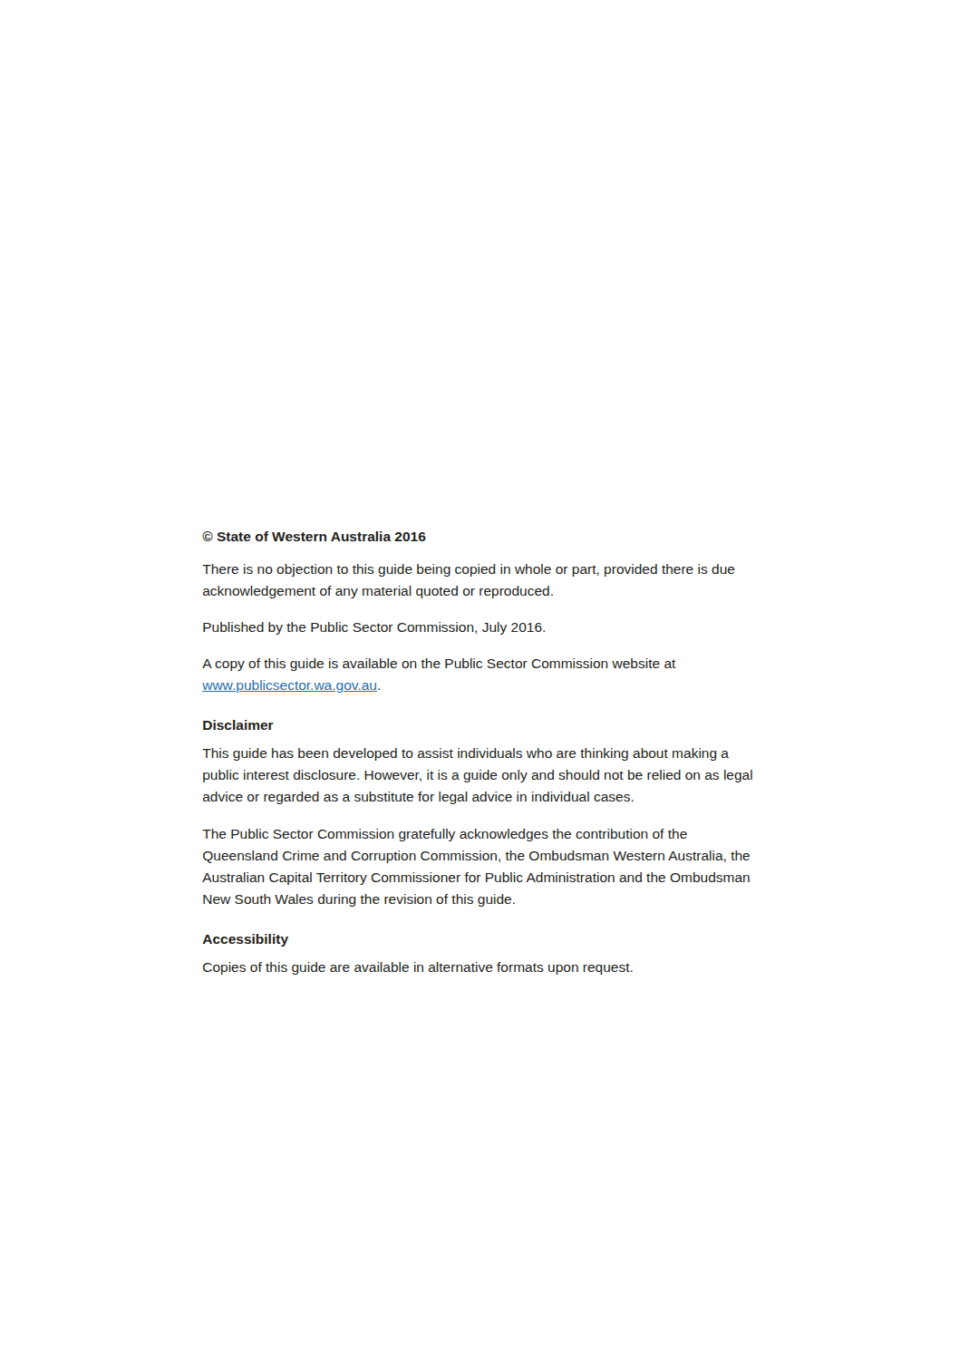© State of Western Australia 2016
There is no objection to this guide being copied in whole or part, provided there is due acknowledgement of any material quoted or reproduced.
Published by the Public Sector Commission, July 2016.
A copy of this guide is available on the Public Sector Commission website at www.publicsector.wa.gov.au.
Disclaimer
This guide has been developed to assist individuals who are thinking about making a public interest disclosure. However, it is a guide only and should not be relied on as legal advice or regarded as a substitute for legal advice in individual cases.
The Public Sector Commission gratefully acknowledges the contribution of the Queensland Crime and Corruption Commission, the Ombudsman Western Australia, the Australian Capital Territory Commissioner for Public Administration and the Ombudsman New South Wales during the revision of this guide.
Accessibility
Copies of this guide are available in alternative formats upon request.